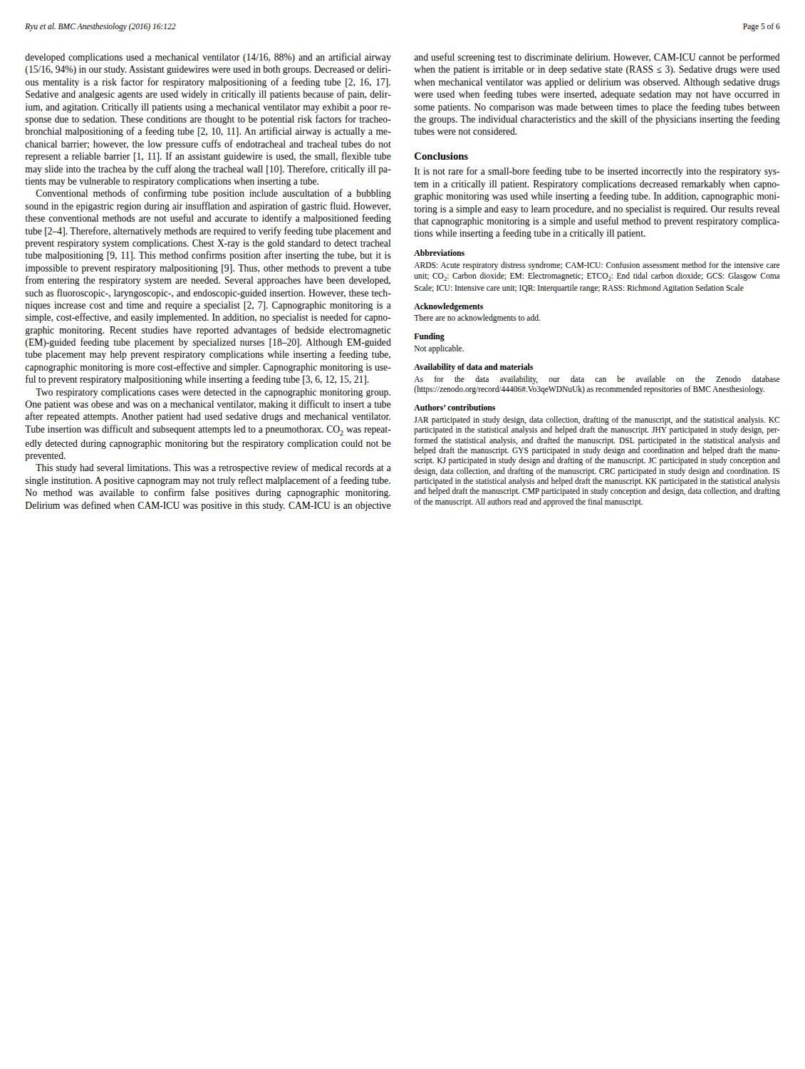Ryu et al. BMC Anesthesiology (2016) 16:122
Page 5 of 6
developed complications used a mechanical ventilator (14/16, 88%) and an artificial airway (15/16, 94%) in our study. Assistant guidewires were used in both groups. Decreased or delirious mentality is a risk factor for respiratory malpositioning of a feeding tube [2, 16, 17]. Sedative and analgesic agents are used widely in critically ill patients because of pain, delirium, and agitation. Critically ill patients using a mechanical ventilator may exhibit a poor response due to sedation. These conditions are thought to be potential risk factors for tracheobronchial malpositioning of a feeding tube [2, 10, 11]. An artificial airway is actually a mechanical barrier; however, the low pressure cuffs of endotracheal and tracheal tubes do not represent a reliable barrier [1, 11]. If an assistant guidewire is used, the small, flexible tube may slide into the trachea by the cuff along the tracheal wall [10]. Therefore, critically ill patients may be vulnerable to respiratory complications when inserting a tube.
Conventional methods of confirming tube position include auscultation of a bubbling sound in the epigastric region during air insufflation and aspiration of gastric fluid. However, these conventional methods are not useful and accurate to identify a malpositioned feeding tube [2–4]. Therefore, alternatively methods are required to verify feeding tube placement and prevent respiratory system complications. Chest X-ray is the gold standard to detect tracheal tube malpositioning [9, 11]. This method confirms position after inserting the tube, but it is impossible to prevent respiratory malpositioning [9]. Thus, other methods to prevent a tube from entering the respiratory system are needed. Several approaches have been developed, such as fluoroscopic-, laryngoscopic-, and endoscopic-guided insertion. However, these techniques increase cost and time and require a specialist [2, 7]. Capnographic monitoring is a simple, cost-effective, and easily implemented. In addition, no specialist is needed for capnographic monitoring. Recent studies have reported advantages of bedside electromagnetic (EM)-guided feeding tube placement by specialized nurses [18–20]. Although EM-guided tube placement may help prevent respiratory complications while inserting a feeding tube, capnographic monitoring is more cost-effective and simpler. Capnographic monitoring is useful to prevent respiratory malpositioning while inserting a feeding tube [3, 6, 12, 15, 21].
Two respiratory complications cases were detected in the capnographic monitoring group. One patient was obese and was on a mechanical ventilator, making it difficult to insert a tube after repeated attempts. Another patient had used sedative drugs and mechanical ventilator. Tube insertion was difficult and subsequent attempts led to a pneumothorax. CO2 was repeatedly detected during capnographic monitoring but the respiratory complication could not be prevented.
This study had several limitations. This was a retrospective review of medical records at a single institution. A positive capnogram may not truly reflect malplacement of a feeding tube. No method was available to confirm false positives during capnographic monitoring. Delirium was defined when CAM-ICU was positive in this study. CAM-ICU is an objective and useful screening test to discriminate delirium. However, CAM-ICU cannot be performed when the patient is irritable or in deep sedative state (RASS ≤ 3). Sedative drugs were used when mechanical ventilator was applied or delirium was observed. Although sedative drugs were used when feeding tubes were inserted, adequate sedation may not have occurred in some patients. No comparison was made between times to place the feeding tubes between the groups. The individual characteristics and the skill of the physicians inserting the feeding tubes were not considered.
Conclusions
It is not rare for a small-bore feeding tube to be inserted incorrectly into the respiratory system in a critically ill patient. Respiratory complications decreased remarkably when capnographic monitoring was used while inserting a feeding tube. In addition, capnographic monitoring is a simple and easy to learn procedure, and no specialist is required. Our results reveal that capnographic monitoring is a simple and useful method to prevent respiratory complications while inserting a feeding tube in a critically ill patient.
Abbreviations
ARDS: Acute respiratory distress syndrome; CAM-ICU: Confusion assessment method for the intensive care unit; CO2: Carbon dioxide; EM: Electromagnetic; ETCO2: End tidal carbon dioxide; GCS: Glasgow Coma Scale; ICU: Intensive care unit; IQR: Interquartile range; RASS: Richmond Agitation Sedation Scale
Acknowledgements
There are no acknowledgments to add.
Funding
Not applicable.
Availability of data and materials
As for the data availability, our data can be available on the Zenodo database (https://zenodo.org/record/44406#.Vo3qeWDNuUk) as recommended repositories of BMC Anesthesiology.
Authors’ contributions
JAR participated in study design, data collection, drafting of the manuscript, and the statistical analysis. KC participated in the statistical analysis and helped draft the manuscript. JHY participated in study design, performed the statistical analysis, and drafted the manuscript. DSL participated in the statistical analysis and helped draft the manuscript. GYS participated in study design and coordination and helped draft the manuscript. KJ participated in study design and drafting of the manuscript. JC participated in study conception and design, data collection, and drafting of the manuscript. CRC participated in study design and coordination. IS participated in the statistical analysis and helped draft the manuscript. KK participated in the statistical analysis and helped draft the manuscript. CMP participated in study conception and design, data collection, and drafting of the manuscript. All authors read and approved the final manuscript.